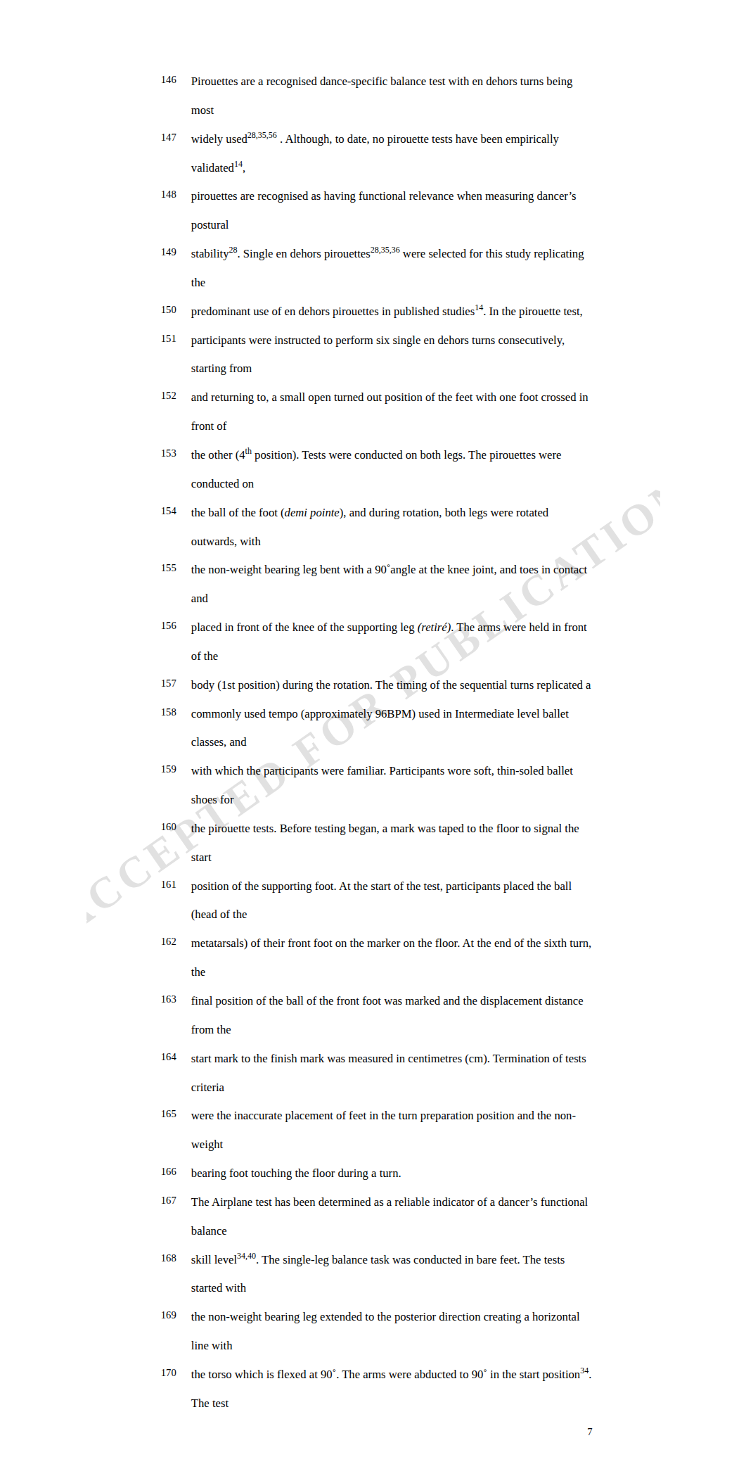ACCEPTED FOR PUBLICATION
Pirouettes are a recognised dance-specific balance test with en dehors turns being most
widely used28,35,56 . Although, to date, no pirouette tests have been empirically validated14,
pirouettes are recognised as having functional relevance when measuring dancer’s postural
stability28. Single en dehors pirouettes28,35,36 were selected for this study replicating the
predominant use of en dehors pirouettes in published studies14. In the pirouette test,
participants were instructed to perform six single en dehors turns consecutively, starting from
and returning to, a small open turned out position of the feet with one foot crossed in front of
the other (4th position). Tests were conducted on both legs. The pirouettes were conducted on
the ball of the foot (demi pointe), and during rotation, both legs were rotated outwards, with
the non-weight bearing leg bent with a 90˚angle at the knee joint, and toes in contact and
placed in front of the knee of the supporting leg (retiré). The arms were held in front of the
body (1st position) during the rotation. The timing of the sequential turns replicated a
commonly used tempo (approximately 96BPM) used in Intermediate level ballet classes, and
with which the participants were familiar. Participants wore soft, thin-soled ballet shoes for
the pirouette tests. Before testing began, a mark was taped to the floor to signal the start
position of the supporting foot. At the start of the test, participants placed the ball (head of the
metatarsals) of their front foot on the marker on the floor. At the end of the sixth turn, the
final position of the ball of the front foot was marked and the displacement distance from the
start mark to the finish mark was measured in centimetres (cm). Termination of tests criteria
were the inaccurate placement of feet in the turn preparation position and the non-weight
bearing foot touching the floor during a turn.
The Airplane test has been determined as a reliable indicator of a dancer’s functional balance
skill level34,40. The single-leg balance task was conducted in bare feet. The tests started with
the non-weight bearing leg extended to the posterior direction creating a horizontal line with
the torso which is flexed at 90˚. The arms were abducted to 90˚ in the start position34. The test
7